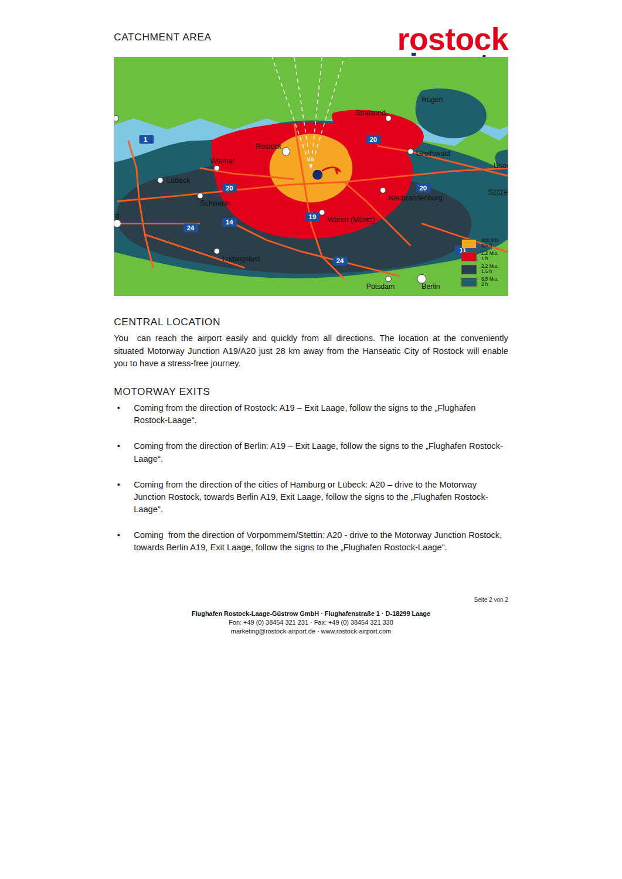rostock
airport➤
the baltic port
Catchment Area
Kiel Lübeck Hamburg Schwerin Wismar Rostock Stralsund Rügen Greifswald Usedom Neubrandenburg Waren (Müritz) Szczecin Ludwigslust Potsdam Berlin 1 20 20 20 19 14 24 24 11
| | 400.000 0,5 h |
| | 1.2 Mio. 1 h |
| | 2.2 Mio. 1,5 h |
| | 8.5 Mio. 2 h |
Central Location
You can reach the airport easily and quickly from all directions. The location at the conveniently situated Motorway Juncti­on A19/A20 just 28 km away from the Hanseatic City of Rostock will enable you to have a stress-free journey.
Motorway Exits
Coming from the direction of Rostock: A19 – Exit Laage, follow the signs to the „Flughafen Rostock-Laage“.
Coming from the direction of Berlin: A19 – Exit Laage, follow the signs to the „Flughafen Rostock-Laage“.
Coming from the direction of the cities of Hamburg or Lübeck: A20 – drive to the Motorway Junction Rostock, to­wards Berlin A19, Exit Laage, follow the signs to the „Flughafen Rostock-Laage“.
Coming from the direction of Vorpommern/Stettin: A20 - drive to the Motorway Junction Rostock, towards Berlin A19, Exit Laage, follow the signs to the „Flughafen Rostock-Laage“.
Seite 2 von 2
Flughafen Rostock-Laage-Güstrow GmbH · Flughafenstraße 1 · D-18299 Laage
Fon: +49 (0) 38454 321 231 · Fax: +49 (0) 38454 321 330
marketing@rostock-airport.de · www.rostock-airport.com